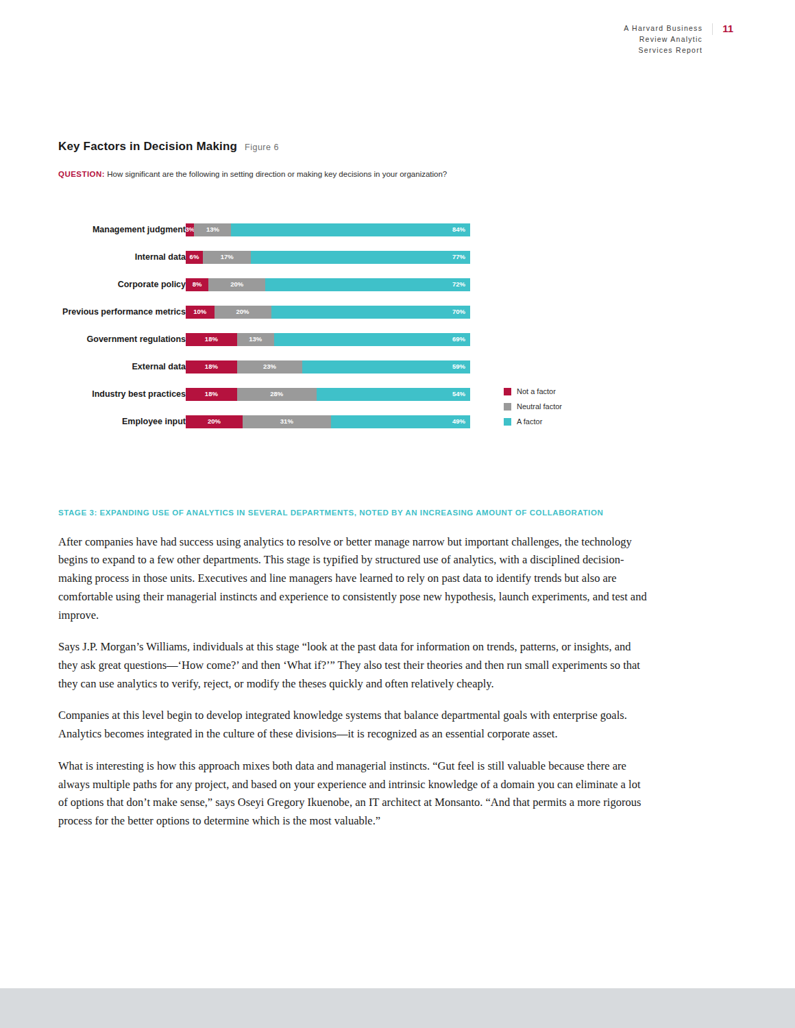A Harvard Business
Review Analytic
Services Report
11
Key Factors in Decision Making Figure 6
QUESTION: How significant are the following in setting direction or making key decisions in your organization?
| Management judgment | 3% 13% 84% |
| Internal data | 6% 17% 77% |
| Corporate policy | 8% 20% 72% |
| Previous performance metrics | 10% 20% 70% |
| Government regulations | 18% 13% 69% |
| External data | 18% 23% 59% |
| Industry best practices | 18% 28% 54% |
| Employee input | 20% 31% 49% |
Not a factor
Neutral factor
A factor
STAGE 3: EXPANDING USE OF ANALYTICS IN SEVERAL DEPARTMENTS, NOTED BY AN INCREASING AMOUNT OF COLLABORATION
After companies have had success using analytics to resolve or better manage narrow but important challenges, the technology begins to expand to a few other departments. This stage is typified by structured use of analytics, with a disciplined decision-making process in those units. Executives and line managers have learned to rely on past data to identify trends but also are comfortable using their managerial instincts and experience to consistently pose new hypothesis, launch experiments, and test and improve.
Says J.P. Morgan’s Williams, individuals at this stage “look at the past data for information on trends, patterns, or insights, and they ask great questions—‘How come?’ and then ‘What if?’” They also test their theories and then run small experiments so that they can use analytics to verify, reject, or modify the theses quickly and often relatively cheaply.
Companies at this level begin to develop integrated knowledge systems that balance departmental goals with enterprise goals. Analytics becomes integrated in the culture of these divisions—it is recognized as an essential corporate asset.
What is interesting is how this approach mixes both data and managerial instincts. “Gut feel is still valuable because there are always multiple paths for any project, and based on your experience and intrinsic knowledge of a domain you can eliminate a lot of options that don’t make sense,” says Oseyi Gregory Ikuenobe, an IT architect at Monsanto. “And that permits a more rigorous process for the better options to determine which is the most valuable.”